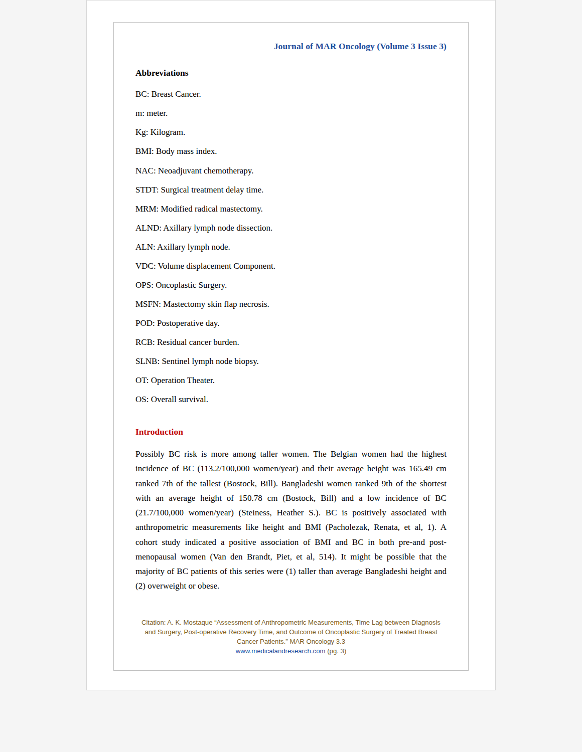Journal of MAR Oncology (Volume 3 Issue 3)
Abbreviations
BC: Breast Cancer.
m: meter.
Kg: Kilogram.
BMI: Body mass index.
NAC: Neoadjuvant chemotherapy.
STDT: Surgical treatment delay time.
MRM: Modified radical mastectomy.
ALND: Axillary lymph node dissection.
ALN: Axillary lymph node.
VDC: Volume displacement Component.
OPS: Oncoplastic Surgery.
MSFN: Mastectomy skin flap necrosis.
POD: Postoperative day.
RCB: Residual cancer burden.
SLNB: Sentinel lymph node biopsy.
OT: Operation Theater.
OS: Overall survival.
Introduction
Possibly BC risk is more among taller women. The Belgian women had the highest incidence of BC (113.2/100,000 women/year) and their average height was 165.49 cm ranked 7th of the tallest (Bostock, Bill). Bangladeshi women ranked 9th of the shortest with an average height of 150.78 cm (Bostock, Bill) and a low incidence of BC (21.7/100,000 women/year) (Steiness, Heather S.). BC is positively associated with anthropometric measurements like height and BMI (Pacholezak, Renata, et al, 1). A cohort study indicated a positive association of BMI and BC in both pre-and post-menopausal women (Van den Brandt, Piet, et al, 514). It might be possible that the majority of BC patients of this series were (1) taller than average Bangladeshi height and (2) overweight or obese.
Citation: A. K. Mostaque “Assessment of Anthropometric Measurements, Time Lag between Diagnosis and Surgery, Post-operative Recovery Time, and Outcome of Oncoplastic Surgery of Treated Breast Cancer Patients.” MAR Oncology 3.3
www.medicalandresearch.com (pg. 3)